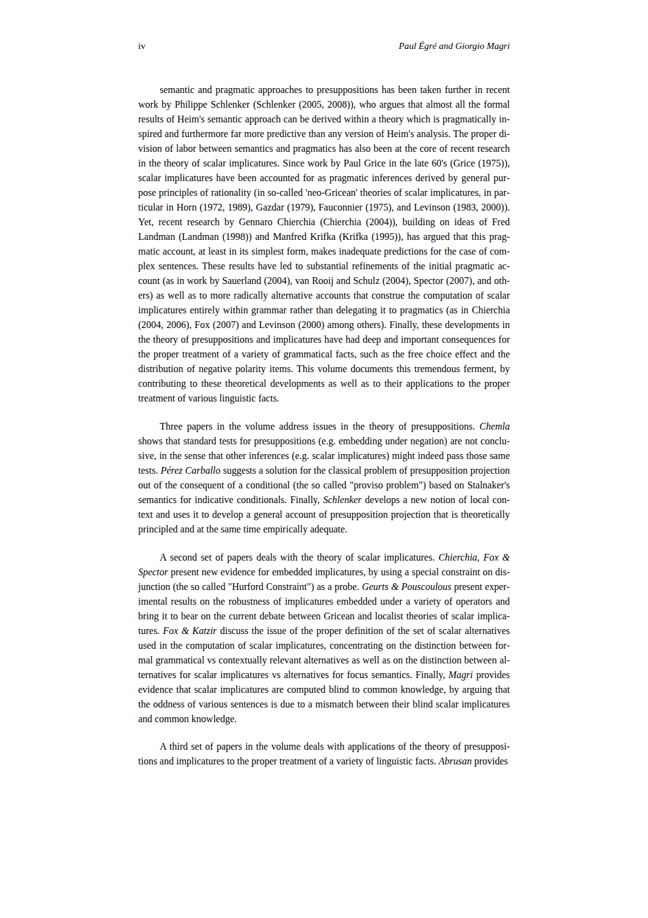iv Paul Égré and Giorgio Magri
semantic and pragmatic approaches to presuppositions has been taken further in recent work by Philippe Schlenker (Schlenker (2005, 2008)), who argues that almost all the formal results of Heim's semantic approach can be derived within a theory which is pragmatically inspired and furthermore far more predictive than any version of Heim's analysis. The proper division of labor between semantics and pragmatics has also been at the core of recent research in the theory of scalar implicatures. Since work by Paul Grice in the late 60's (Grice (1975)), scalar implicatures have been accounted for as pragmatic inferences derived by general purpose principles of rationality (in so-called 'neo-Gricean' theories of scalar implicatures, in particular in Horn (1972, 1989), Gazdar (1979), Fauconnier (1975), and Levinson (1983, 2000)). Yet, recent research by Gennaro Chierchia (Chierchia (2004)), building on ideas of Fred Landman (Landman (1998)) and Manfred Krifka (Krifka (1995)), has argued that this pragmatic account, at least in its simplest form, makes inadequate predictions for the case of complex sentences. These results have led to substantial refinements of the initial pragmatic account (as in work by Sauerland (2004), van Rooij and Schulz (2004), Spector (2007), and others) as well as to more radically alternative accounts that construe the computation of scalar implicatures entirely within grammar rather than delegating it to pragmatics (as in Chierchia (2004, 2006), Fox (2007) and Levinson (2000) among others). Finally, these developments in the theory of presuppositions and implicatures have had deep and important consequences for the proper treatment of a variety of grammatical facts, such as the free choice effect and the distribution of negative polarity items. This volume documents this tremendous ferment, by contributing to these theoretical developments as well as to their applications to the proper treatment of various linguistic facts.
Three papers in the volume address issues in the theory of presuppositions. Chemla shows that standard tests for presuppositions (e.g. embedding under negation) are not conclusive, in the sense that other inferences (e.g. scalar implicatures) might indeed pass those same tests. Pérez Carballo suggests a solution for the classical problem of presupposition projection out of the consequent of a conditional (the so called "proviso problem") based on Stalnaker's semantics for indicative conditionals. Finally, Schlenker develops a new notion of local context and uses it to develop a general account of presupposition projection that is theoretically principled and at the same time empirically adequate.
A second set of papers deals with the theory of scalar implicatures. Chierchia, Fox & Spector present new evidence for embedded implicatures, by using a special constraint on disjunction (the so called "Hurford Constraint") as a probe. Geurts & Pouscoulous present experimental results on the robustness of implicatures embedded under a variety of operators and bring it to bear on the current debate between Gricean and localist theories of scalar implicatures. Fox & Katzir discuss the issue of the proper definition of the set of scalar alternatives used in the computation of scalar implicatures, concentrating on the distinction between formal grammatical vs contextually relevant alternatives as well as on the distinction between alternatives for scalar implicatures vs alternatives for focus semantics. Finally, Magri provides evidence that scalar implicatures are computed blind to common knowledge, by arguing that the oddness of various sentences is due to a mismatch between their blind scalar implicatures and common knowledge.
A third set of papers in the volume deals with applications of the theory of presuppositions and implicatures to the proper treatment of a variety of linguistic facts. Abrusan provides